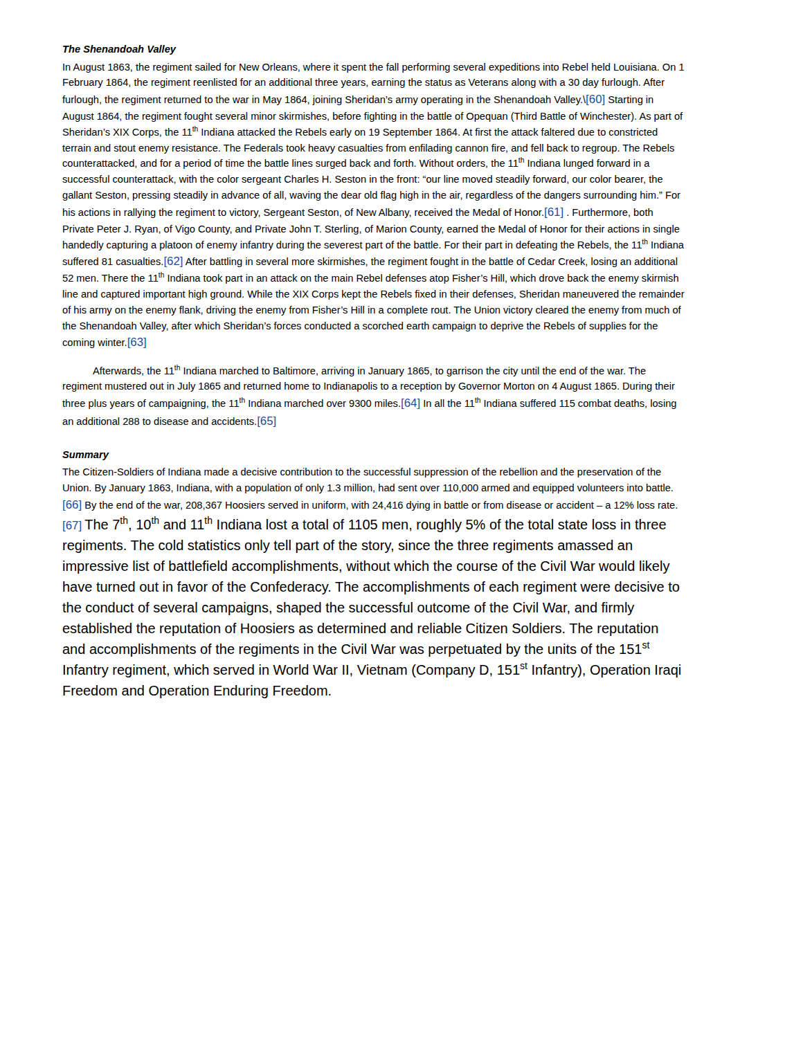The Shenandoah Valley
In August 1863, the regiment sailed for New Orleans, where it spent the fall performing several expeditions into Rebel held Louisiana. On 1 February 1864, the regiment reenlisted for an additional three years, earning the status as Veterans along with a 30 day furlough. After furlough, the regiment returned to the war in May 1864, joining Sheridan’s army operating in the Shenandoah Valley.\[60] Starting in August 1864, the regiment fought several minor skirmishes, before fighting in the battle of Opequan (Third Battle of Winchester). As part of Sheridan’s XIX Corps, the 11th Indiana attacked the Rebels early on 19 September 1864. At first the attack faltered due to constricted terrain and stout enemy resistance. The Federals took heavy casualties from enfilading cannon fire, and fell back to regroup. The Rebels counterattacked, and for a period of time the battle lines surged back and forth. Without orders, the 11th Indiana lunged forward in a successful counterattack, with the color sergeant Charles H. Seston in the front: “our line moved steadily forward, our color bearer, the gallant Seston, pressing steadily in advance of all, waving the dear old flag high in the air, regardless of the dangers surrounding him.” For his actions in rallying the regiment to victory, Sergeant Seston, of New Albany, received the Medal of Honor.[61] . Furthermore, both Private Peter J. Ryan, of Vigo County, and Private John T. Sterling, of Marion County, earned the Medal of Honor for their actions in single handedly capturing a platoon of enemy infantry during the severest part of the battle. For their part in defeating the Rebels, the 11th Indiana suffered 81 casualties.[62] After battling in several more skirmishes, the regiment fought in the battle of Cedar Creek, losing an additional 52 men. There the 11th Indiana took part in an attack on the main Rebel defenses atop Fisher’s Hill, which drove back the enemy skirmish line and captured important high ground. While the XIX Corps kept the Rebels fixed in their defenses, Sheridan maneuvered the remainder of his army on the enemy flank, driving the enemy from Fisher’s Hill in a complete rout. The Union victory cleared the enemy from much of the Shenandoah Valley, after which Sheridan’s forces conducted a scorched earth campaign to deprive the Rebels of supplies for the coming winter.[63]
Afterwards, the 11th Indiana marched to Baltimore, arriving in January 1865, to garrison the city until the end of the war. The regiment mustered out in July 1865 and returned home to Indianapolis to a reception by Governor Morton on 4 August 1865. During their three plus years of campaigning, the 11th Indiana marched over 9300 miles.[64] In all the 11th Indiana suffered 115 combat deaths, losing an additional 288 to disease and accidents.[65]
Summary
The Citizen-Soldiers of Indiana made a decisive contribution to the successful suppression of the rebellion and the preservation of the Union. By January 1863, Indiana, with a population of only 1.3 million, had sent over 110,000 armed and equipped volunteers into battle.[66] By the end of the war, 208,367 Hoosiers served in uniform, with 24,416 dying in battle or from disease or accident – a 12% loss rate.[67] The 7th, 10th and 11th Indiana lost a total of 1105 men, roughly 5% of the total state loss in three regiments. The cold statistics only tell part of the story, since the three regiments amassed an impressive list of battlefield accomplishments, without which the course of the Civil War would likely have turned out in favor of the Confederacy. The accomplishments of each regiment were decisive to the conduct of several campaigns, shaped the successful outcome of the Civil War, and firmly established the reputation of Hoosiers as determined and reliable Citizen Soldiers. The reputation and accomplishments of the regiments in the Civil War was perpetuated by the units of the 151st Infantry regiment, which served in World War II, Vietnam (Company D, 151st Infantry), Operation Iraqi Freedom and Operation Enduring Freedom.